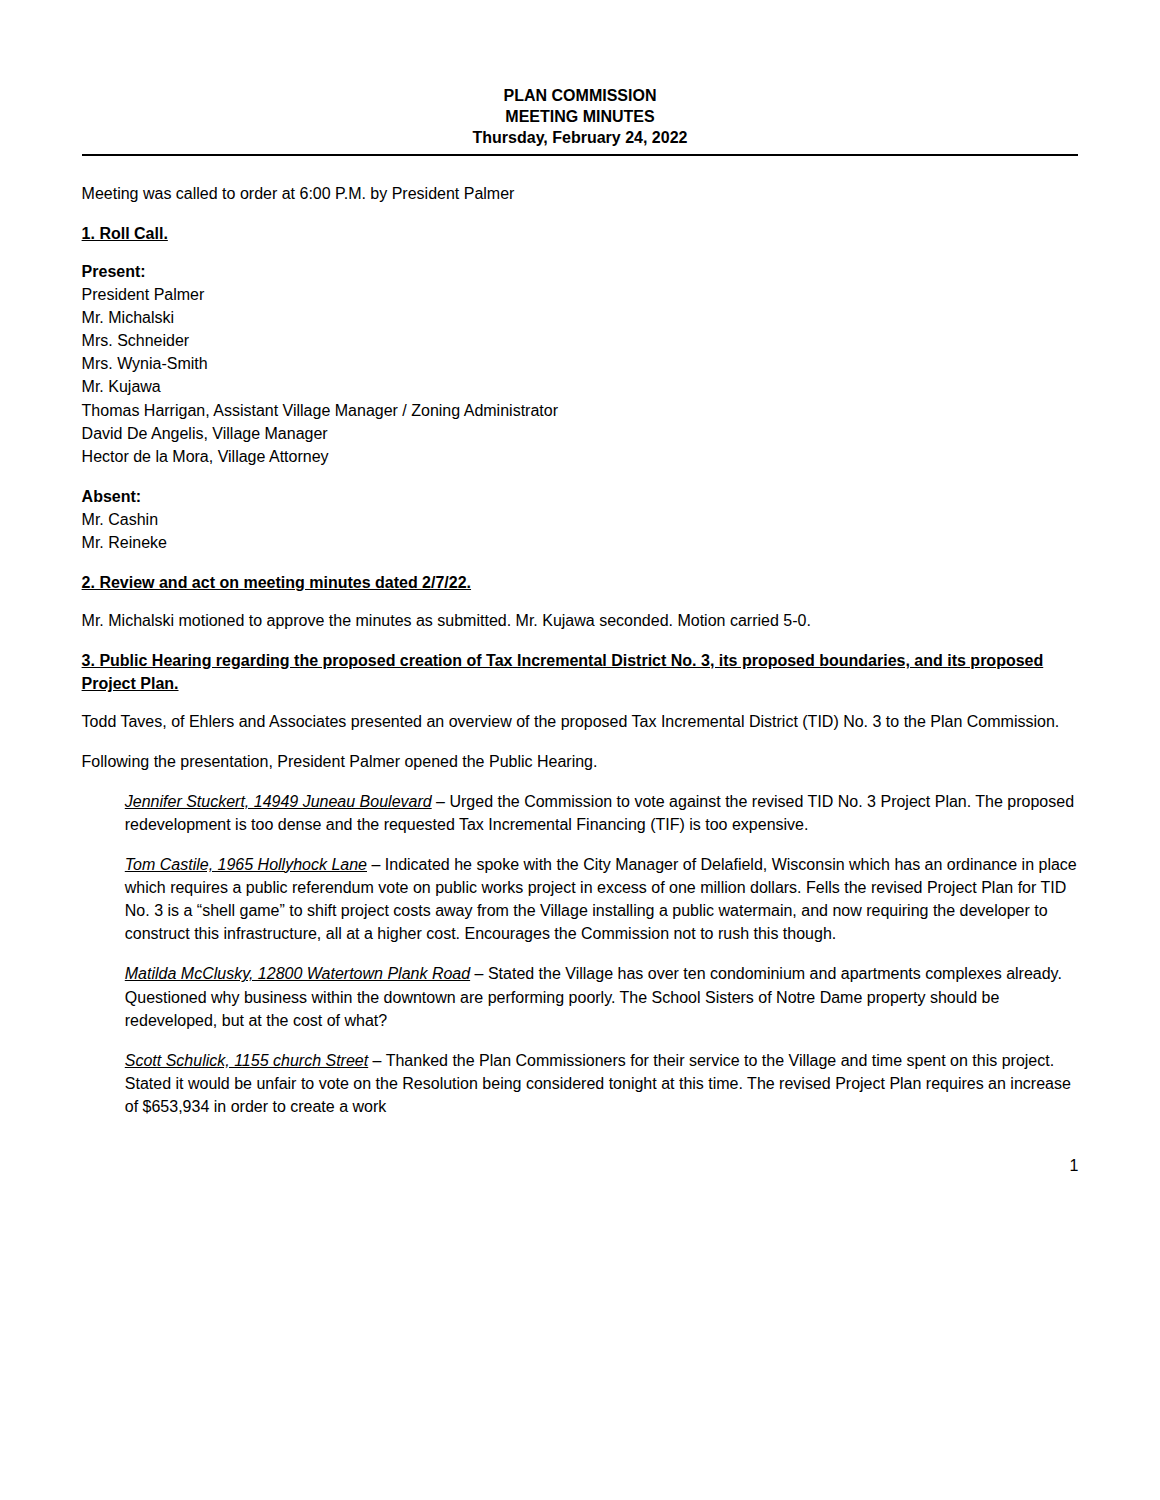PLAN COMMISSION
MEETING MINUTES
Thursday, February 24, 2022
Meeting was called to order at 6:00 P.M. by President Palmer
1. Roll Call.
Present:
President Palmer
Mr. Michalski
Mrs. Schneider
Mrs. Wynia-Smith
Mr. Kujawa
Thomas Harrigan, Assistant Village Manager / Zoning Administrator
David De Angelis, Village Manager
Hector de la Mora, Village Attorney
Absent:
Mr. Cashin
Mr. Reineke
2. Review and act on meeting minutes dated 2/7/22.
Mr. Michalski motioned to approve the minutes as submitted. Mr. Kujawa seconded. Motion carried 5-0.
3. Public Hearing regarding the proposed creation of Tax Incremental District No. 3, its proposed boundaries, and its proposed Project Plan.
Todd Taves, of Ehlers and Associates presented an overview of the proposed Tax Incremental District (TID) No. 3 to the Plan Commission.
Following the presentation, President Palmer opened the Public Hearing.
Jennifer Stuckert, 14949 Juneau Boulevard – Urged the Commission to vote against the revised TID No. 3 Project Plan. The proposed redevelopment is too dense and the requested Tax Incremental Financing (TIF) is too expensive.
Tom Castile, 1965 Hollyhock Lane – Indicated he spoke with the City Manager of Delafield, Wisconsin which has an ordinance in place which requires a public referendum vote on public works project in excess of one million dollars. Fells the revised Project Plan for TID No. 3 is a “shell game” to shift project costs away from the Village installing a public watermain, and now requiring the developer to construct this infrastructure, all at a higher cost. Encourages the Commission not to rush this though.
Matilda McClusky, 12800 Watertown Plank Road – Stated the Village has over ten condominium and apartments complexes already. Questioned why business within the downtown are performing poorly. The School Sisters of Notre Dame property should be redeveloped, but at the cost of what?
Scott Schulick, 1155 church Street – Thanked the Plan Commissioners for their service to the Village and time spent on this project. Stated it would be unfair to vote on the Resolution being considered tonight at this time. The revised Project Plan requires an increase of $653,934 in order to create a work
1